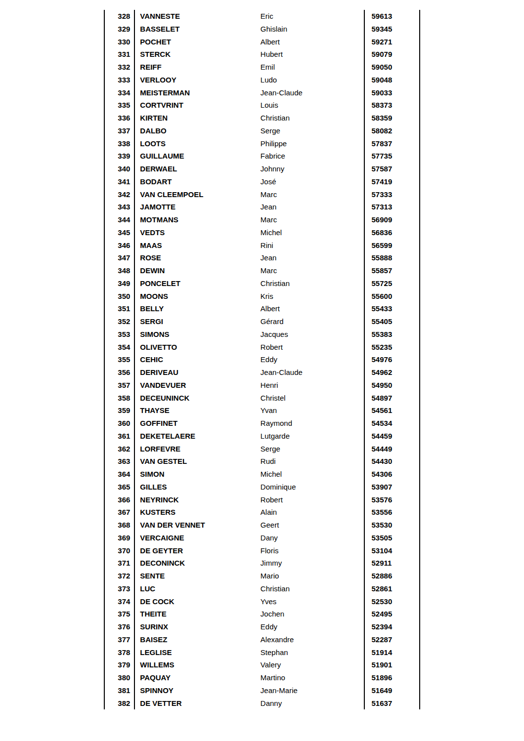| 328 | VANNESTE | Eric | 59613 |
| 329 | BASSELET | Ghislain | 59345 |
| 330 | POCHET | Albert | 59271 |
| 331 | STERCK | Hubert | 59079 |
| 332 | REIFF | Emil | 59050 |
| 333 | VERLOOY | Ludo | 59048 |
| 334 | MEISTERMAN | Jean-Claude | 59033 |
| 335 | CORTVRINT | Louis | 58373 |
| 336 | KIRTEN | Christian | 58359 |
| 337 | DALBO | Serge | 58082 |
| 338 | LOOTS | Philippe | 57837 |
| 339 | GUILLAUME | Fabrice | 57735 |
| 340 | DERWAEL | Johnny | 57587 |
| 341 | BODART | José | 57419 |
| 342 | VAN CLEEMPOEL | Marc | 57333 |
| 343 | JAMOTTE | Jean | 57313 |
| 344 | MOTMANS | Marc | 56909 |
| 345 | VEDTS | Michel | 56836 |
| 346 | MAAS | Rini | 56599 |
| 347 | ROSE | Jean | 55888 |
| 348 | DEWIN | Marc | 55857 |
| 349 | PONCELET | Christian | 55725 |
| 350 | MOONS | Kris | 55600 |
| 351 | BELLY | Albert | 55433 |
| 352 | SERGI | Gérard | 55405 |
| 353 | SIMONS | Jacques | 55383 |
| 354 | OLIVETTO | Robert | 55235 |
| 355 | CEHIC | Eddy | 54976 |
| 356 | DERIVEAU | Jean-Claude | 54962 |
| 357 | VANDEVUER | Henri | 54950 |
| 358 | DECEUNINCK | Christel | 54897 |
| 359 | THAYSE | Yvan | 54561 |
| 360 | GOFFINET | Raymond | 54534 |
| 361 | DEKETELAERE | Lutgarde | 54459 |
| 362 | LORFEVRE | Serge | 54449 |
| 363 | VAN GESTEL | Rudi | 54430 |
| 364 | SIMON | Michel | 54306 |
| 365 | GILLES | Dominique | 53907 |
| 366 | NEYRINCK | Robert | 53576 |
| 367 | KUSTERS | Alain | 53556 |
| 368 | VAN DER VENNET | Geert | 53530 |
| 369 | VERCAIGNE | Dany | 53505 |
| 370 | DE GEYTER | Floris | 53104 |
| 371 | DECONINCK | Jimmy | 52911 |
| 372 | SENTE | Mario | 52886 |
| 373 | LUC | Christian | 52861 |
| 374 | DE COCK | Yves | 52530 |
| 375 | THEITE | Jochen | 52495 |
| 376 | SURINX | Eddy | 52394 |
| 377 | BAISEZ | Alexandre | 52287 |
| 378 | LEGLISE | Stephan | 51914 |
| 379 | WILLEMS | Valery | 51901 |
| 380 | PAQUAY | Martino | 51896 |
| 381 | SPINNOY | Jean-Marie | 51649 |
| 382 | DE VETTER | Danny | 51637 |